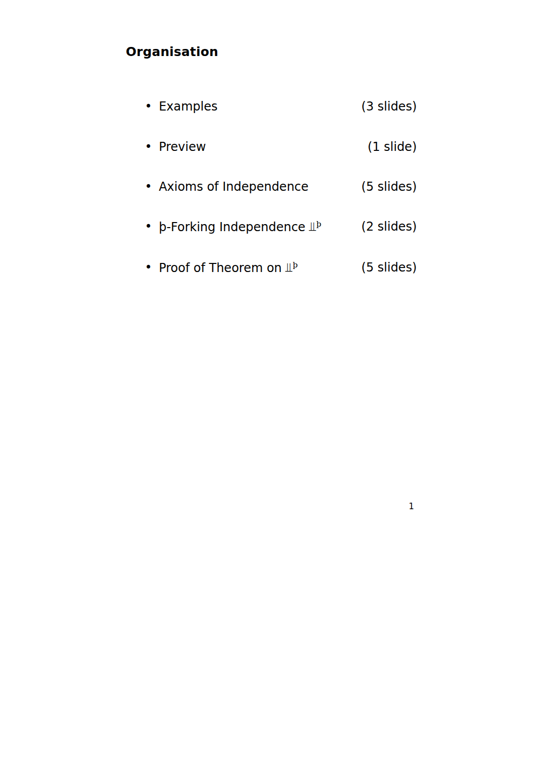Organisation
Examples(3 slides)
Preview(1 slide)
Axioms of Independence(5 slides)
þ-Forking Independence ⫫þ(2 slides)
Proof of Theorem on ⫫þ(5 slides)
1